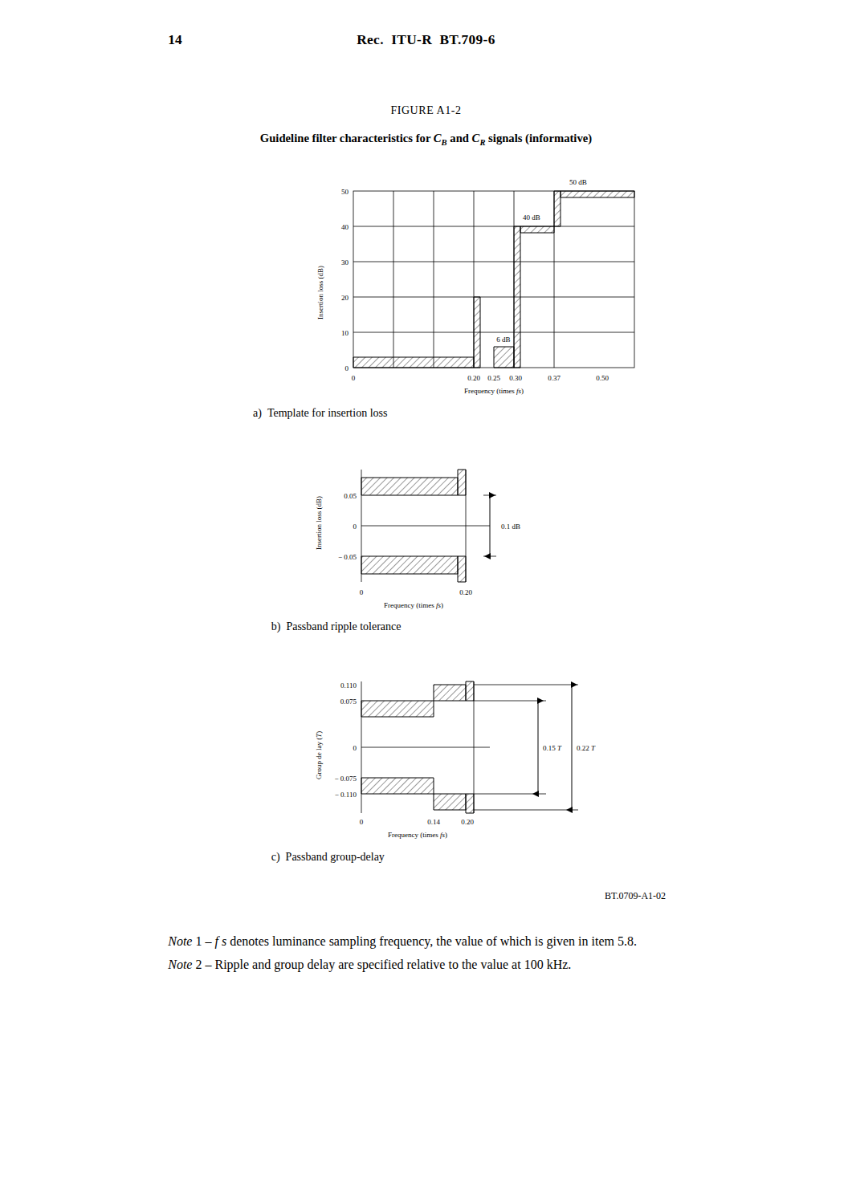14
Rec. ITU-R BT.709-6
FIGURE A1-2
Guideline filter characteristics for CB and CR signals (informative)
50 40 30 20 10 0 Insertion loss (dB) 0 0.20 0.25 0.30 0.37 0.50 Frequency (times fs) 50 dB 40 dB 6 dB
a) Template for insertion loss
0.05 0 − 0.05 Insertion loss (dB) 0 0.20 Frequency (times fs) 0.1 dB
b) Passband ripple tolerance
0.110 0.075 0 − 0.075 − 0.110 Group de lay (T) 0 0.14 0.20 Frequency (times fs) 0.15 T 0.22 T
c) Passband group-delay
BT.0709-A1-02
Note 1 – f s denotes luminance sampling frequency, the value of which is given in item 5.8.
Note 2 – Ripple and group delay are specified relative to the value at 100 kHz.